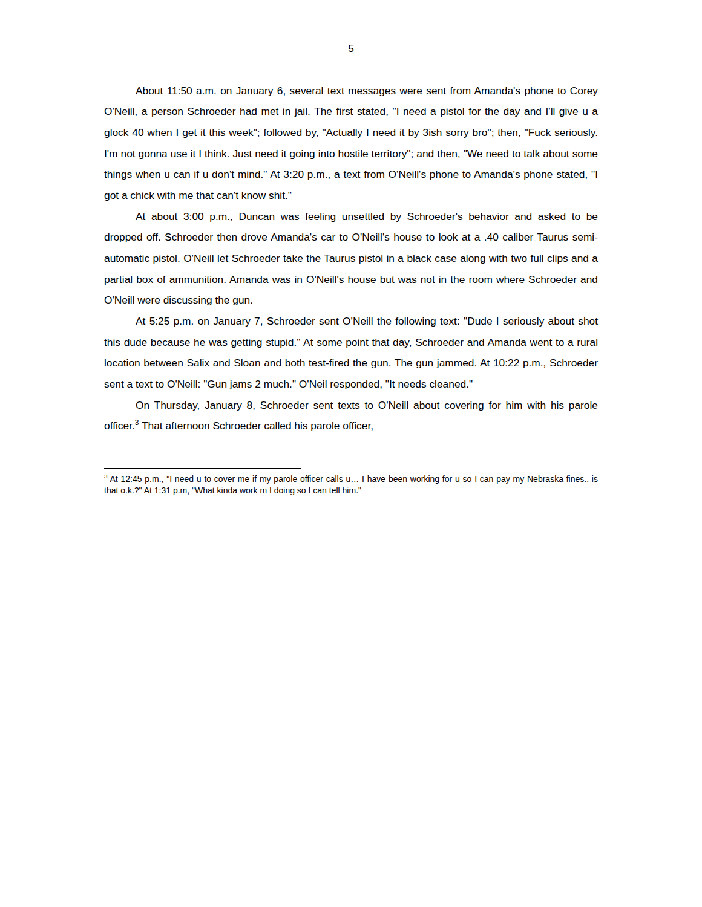5
About 11:50 a.m. on January 6, several text messages were sent from Amanda's phone to Corey O'Neill, a person Schroeder had met in jail. The first stated, "I need a pistol for the day and I'll give u a glock 40 when I get it this week"; followed by, "Actually I need it by 3ish sorry bro"; then, "Fuck seriously. I'm not gonna use it I think. Just need it going into hostile territory"; and then, "We need to talk about some things when u can if u don't mind." At 3:20 p.m., a text from O'Neill's phone to Amanda's phone stated, "I got a chick with me that can't know shit."
At about 3:00 p.m., Duncan was feeling unsettled by Schroeder's behavior and asked to be dropped off. Schroeder then drove Amanda's car to O'Neill's house to look at a .40 caliber Taurus semi-automatic pistol. O'Neill let Schroeder take the Taurus pistol in a black case along with two full clips and a partial box of ammunition. Amanda was in O'Neill's house but was not in the room where Schroeder and O'Neill were discussing the gun.
At 5:25 p.m. on January 7, Schroeder sent O'Neill the following text: "Dude I seriously about shot this dude because he was getting stupid." At some point that day, Schroeder and Amanda went to a rural location between Salix and Sloan and both test-fired the gun. The gun jammed. At 10:22 p.m., Schroeder sent a text to O'Neill: "Gun jams 2 much." O'Neil responded, "It needs cleaned."
On Thursday, January 8, Schroeder sent texts to O'Neill about covering for him with his parole officer.3 That afternoon Schroeder called his parole officer,
3 At 12:45 p.m., "I need u to cover me if my parole officer calls u… I have been working for u so I can pay my Nebraska fines.. is that o.k.?" At 1:31 p.m, "What kinda work m I doing so I can tell him."